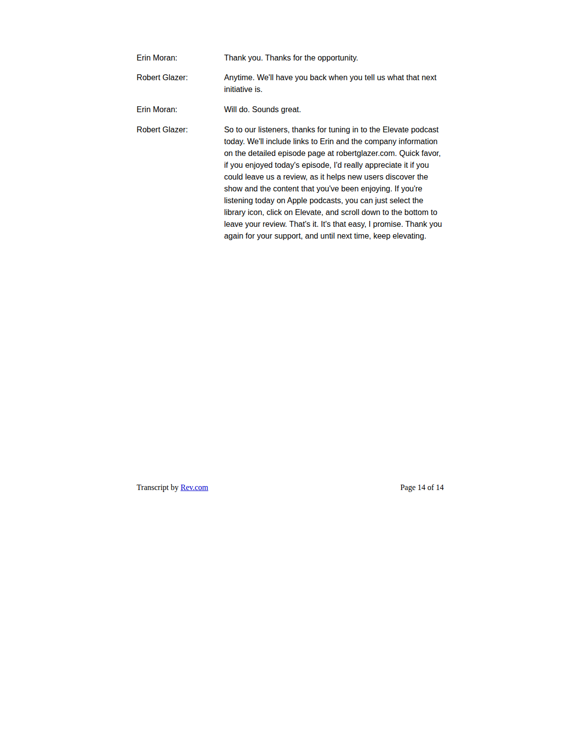| Erin Moran: | Thank you. Thanks for the opportunity. |
| Robert Glazer: | Anytime. We'll have you back when you tell us what that next initiative is. |
| Erin Moran: | Will do. Sounds great. |
| Robert Glazer: | So to our listeners, thanks for tuning in to the Elevate podcast today. We'll include links to Erin and the company information on the detailed episode page at robertglazer.com. Quick favor, if you enjoyed today's episode, I'd really appreciate it if you could leave us a review, as it helps new users discover the show and the content that you've been enjoying. If you're listening today on Apple podcasts, you can just select the library icon, click on Elevate, and scroll down to the bottom to leave your review. That's it. It's that easy, I promise. Thank you again for your support, and until next time, keep elevating. |
Transcript by Rev.com Page 14 of 14